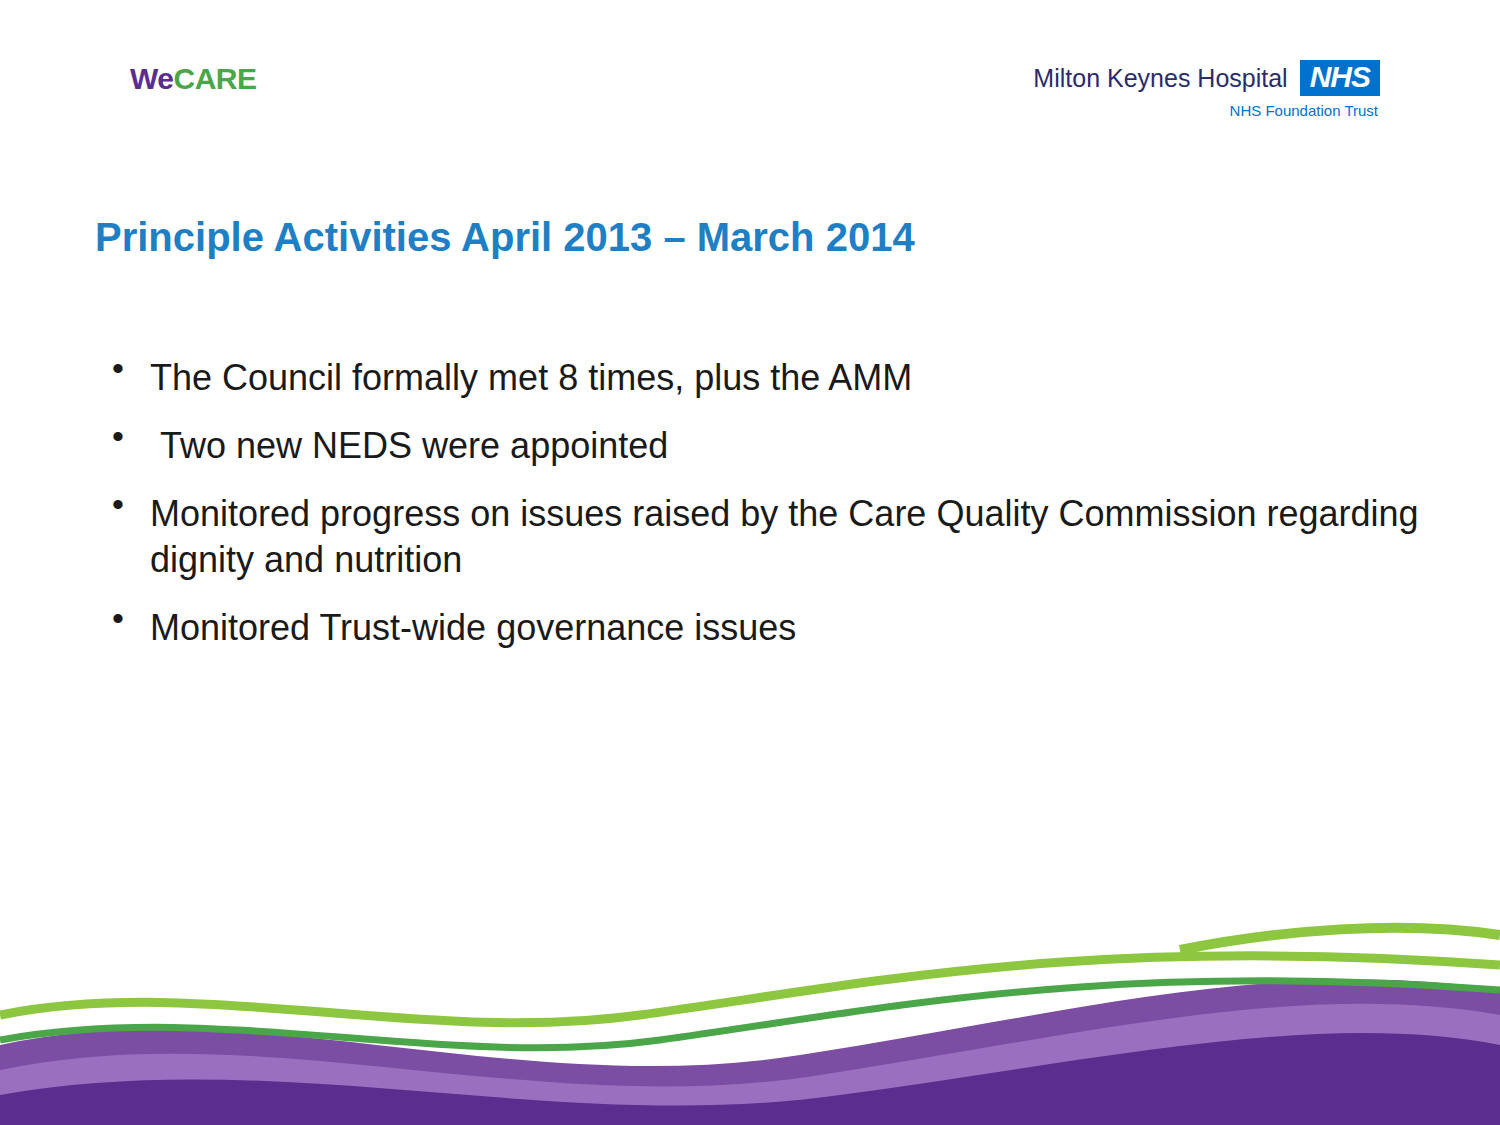We CARE
Milton Keynes Hospital NHS
NHS Foundation Trust
Principle Activities April 2013 – March 2014
The Council formally met 8 times, plus the AMM
Two new NEDS were appointed
Monitored progress on issues raised by the Care Quality Commission regarding dignity and nutrition
Monitored Trust-wide governance issues
22